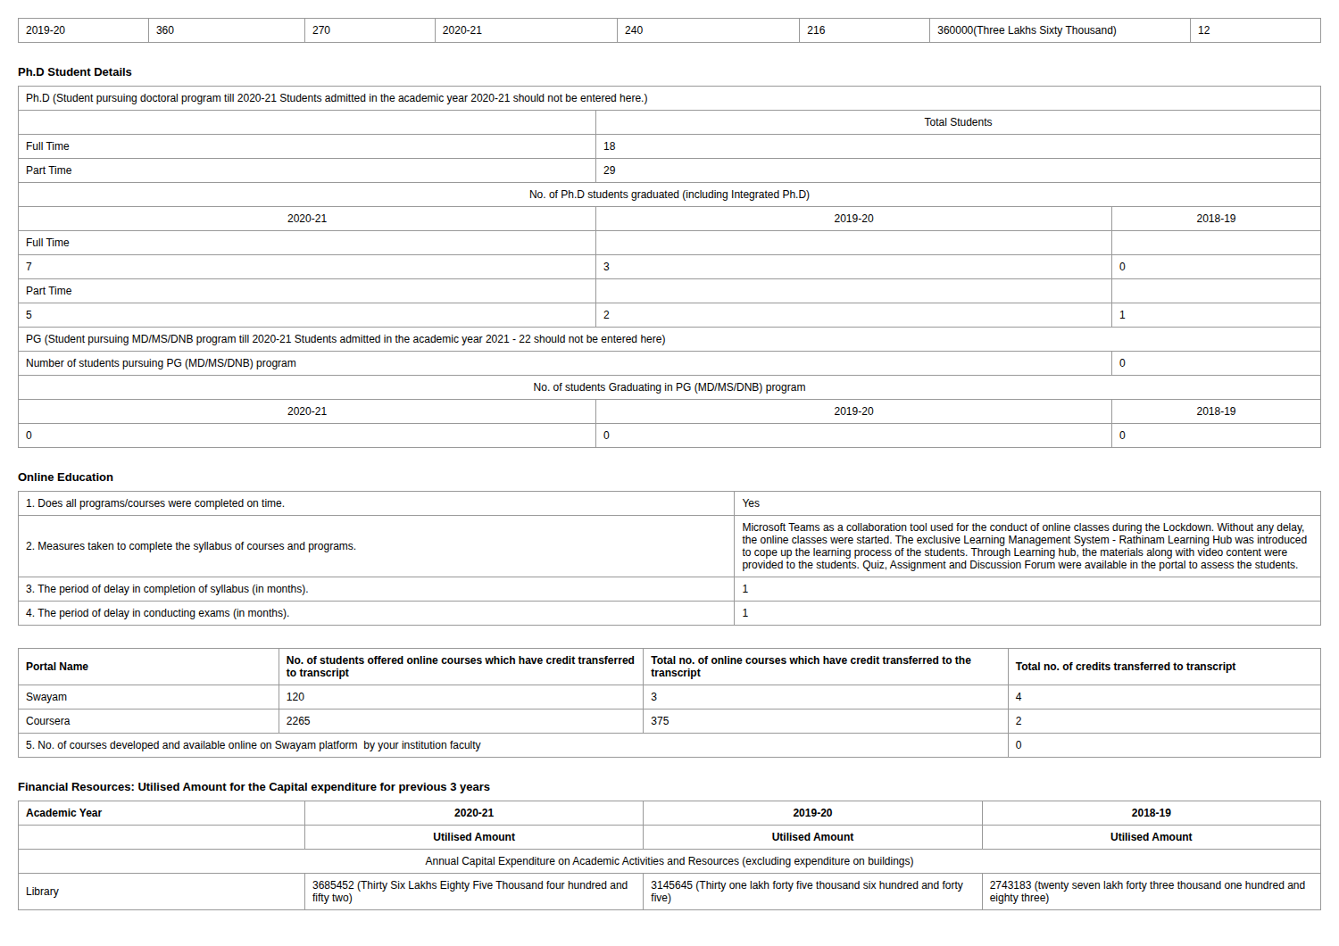| 2019-20 | 360 | 270 | 2020-21 | 240 | 216 | 360000(Three Lakhs Sixty Thousand) | 12 |
Ph.D Student Details
| Ph.D (Student pursuing doctoral program till 2020-21 Students admitted in the academic year 2020-21 should not be entered here.) |
| | Total Students |
| Full Time | 18 |
| Part Time | 29 |
| No. of Ph.D students graduated (including Integrated Ph.D) |
| 2020-21 | 2019-20 | 2018-19 |
| Full Time | | |
| 7 | 3 | 0 |
| Part Time | | |
| 5 | 2 | 1 |
| PG (Student pursuing MD/MS/DNB program till 2020-21 Students admitted in the academic year 2021 - 22 should not be entered here) |
| Number of students pursuing PG (MD/MS/DNB) program | 0 |
| No. of students Graduating in PG (MD/MS/DNB) program |
| 2020-21 | 2019-20 | 2018-19 |
| 0 | 0 | 0 |
Online Education
| 1. Does all programs/courses were completed on time. | Yes |
| 2. Measures taken to complete the syllabus of courses and programs. | Microsoft Teams as a collaboration tool used for the conduct of online classes during the Lockdown. Without any delay, the online classes were started. The exclusive Learning Management System - Rathinam Learning Hub was introduced to cope up the learning process of the students. Through Learning hub, the materials along with video content were provided to the students. Quiz, Assignment and Discussion Forum were available in the portal to assess the students. |
| 3. The period of delay in completion of syllabus (in months). | 1 |
| 4. The period of delay in conducting exams (in months). | 1 |
| Portal Name | No. of students offered online courses which have credit transferred to transcript | Total no. of online courses which have credit transferred to the transcript | Total no. of credits transferred to transcript |
| --- | --- | --- | --- |
| Swayam | 120 | 3 | 4 |
| Coursera | 2265 | 375 | 2 |
| 5. No. of courses developed and available online on Swayam platform by your institution faculty | 0 |
Financial Resources: Utilised Amount for the Capital expenditure for previous 3 years
| Academic Year | 2020-21 | 2019-20 | 2018-19 |
| | Utilised Amount | Utilised Amount | Utilised Amount |
| Annual Capital Expenditure on Academic Activities and Resources (excluding expenditure on buildings) |
| Library | 3685452 (Thirty Six Lakhs Eighty Five Thousand four hundred and fifty two) | 3145645 (Thirty one lakh forty five thousand six hundred and forty five) | 2743183 (twenty seven lakh forty three thousand one hundred and eighty three) |